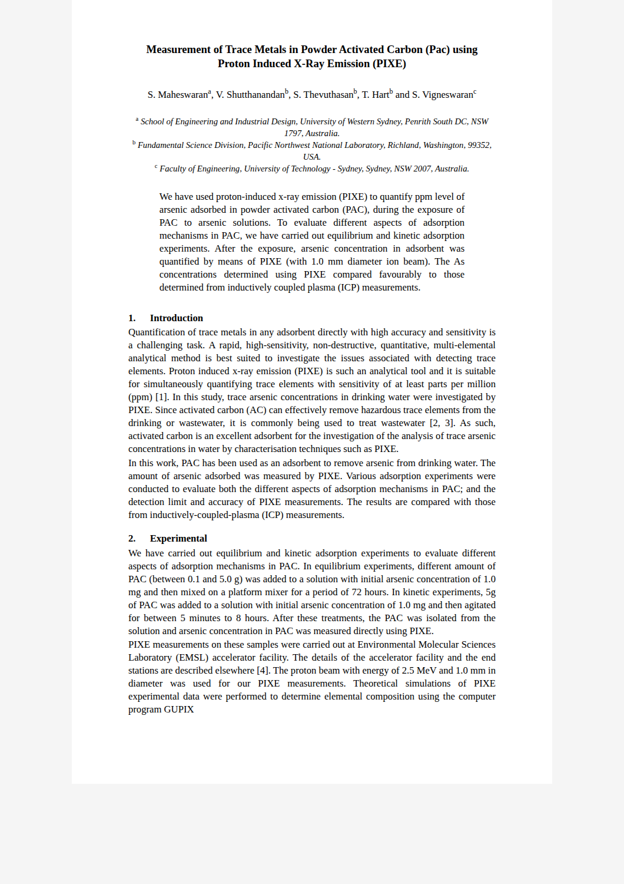Measurement of Trace Metals in Powder Activated Carbon (Pac) using
Proton Induced X-Ray Emission (PIXE)
S. Maheswarana, V. Shutthanandanb, S. Thevuthasanb, T. Hartb and S. Vigneswaranc
a School of Engineering and Industrial Design, University of Western Sydney, Penrith South DC, NSW 1797, Australia.
b Fundamental Science Division, Pacific Northwest National Laboratory, Richland, Washington, 99352, USA.
c Faculty of Engineering, University of Technology - Sydney, Sydney, NSW 2007, Australia.
We have used proton-induced x-ray emission (PIXE) to quantify ppm level of arsenic adsorbed in powder activated carbon (PAC), during the exposure of PAC to arsenic solutions. To evaluate different aspects of adsorption mechanisms in PAC, we have carried out equilibrium and kinetic adsorption experiments. After the exposure, arsenic concentration in adsorbent was quantified by means of PIXE (with 1.0 mm diameter ion beam). The As concentrations determined using PIXE compared favourably to those determined from inductively coupled plasma (ICP) measurements.
1. Introduction
Quantification of trace metals in any adsorbent directly with high accuracy and sensitivity is a challenging task. A rapid, high-sensitivity, non-destructive, quantitative, multi-elemental analytical method is best suited to investigate the issues associated with detecting trace elements. Proton induced x-ray emission (PIXE) is such an analytical tool and it is suitable for simultaneously quantifying trace elements with sensitivity of at least parts per million (ppm) [1]. In this study, trace arsenic concentrations in drinking water were investigated by PIXE. Since activated carbon (AC) can effectively remove hazardous trace elements from the drinking or wastewater, it is commonly being used to treat wastewater [2, 3]. As such, activated carbon is an excellent adsorbent for the investigation of the analysis of trace arsenic concentrations in water by characterisation techniques such as PIXE.
In this work, PAC has been used as an adsorbent to remove arsenic from drinking water. The amount of arsenic adsorbed was measured by PIXE. Various adsorption experiments were conducted to evaluate both the different aspects of adsorption mechanisms in PAC; and the detection limit and accuracy of PIXE measurements. The results are compared with those from inductively-coupled-plasma (ICP) measurements.
2. Experimental
We have carried out equilibrium and kinetic adsorption experiments to evaluate different aspects of adsorption mechanisms in PAC. In equilibrium experiments, different amount of PAC (between 0.1 and 5.0 g) was added to a solution with initial arsenic concentration of 1.0 mg and then mixed on a platform mixer for a period of 72 hours. In kinetic experiments, 5g of PAC was added to a solution with initial arsenic concentration of 1.0 mg and then agitated for between 5 minutes to 8 hours. After these treatments, the PAC was isolated from the solution and arsenic concentration in PAC was measured directly using PIXE.
PIXE measurements on these samples were carried out at Environmental Molecular Sciences Laboratory (EMSL) accelerator facility. The details of the accelerator facility and the end stations are described elsewhere [4]. The proton beam with energy of 2.5 MeV and 1.0 mm in diameter was used for our PIXE measurements. Theoretical simulations of PIXE experimental data were performed to determine elemental composition using the computer program GUPIX